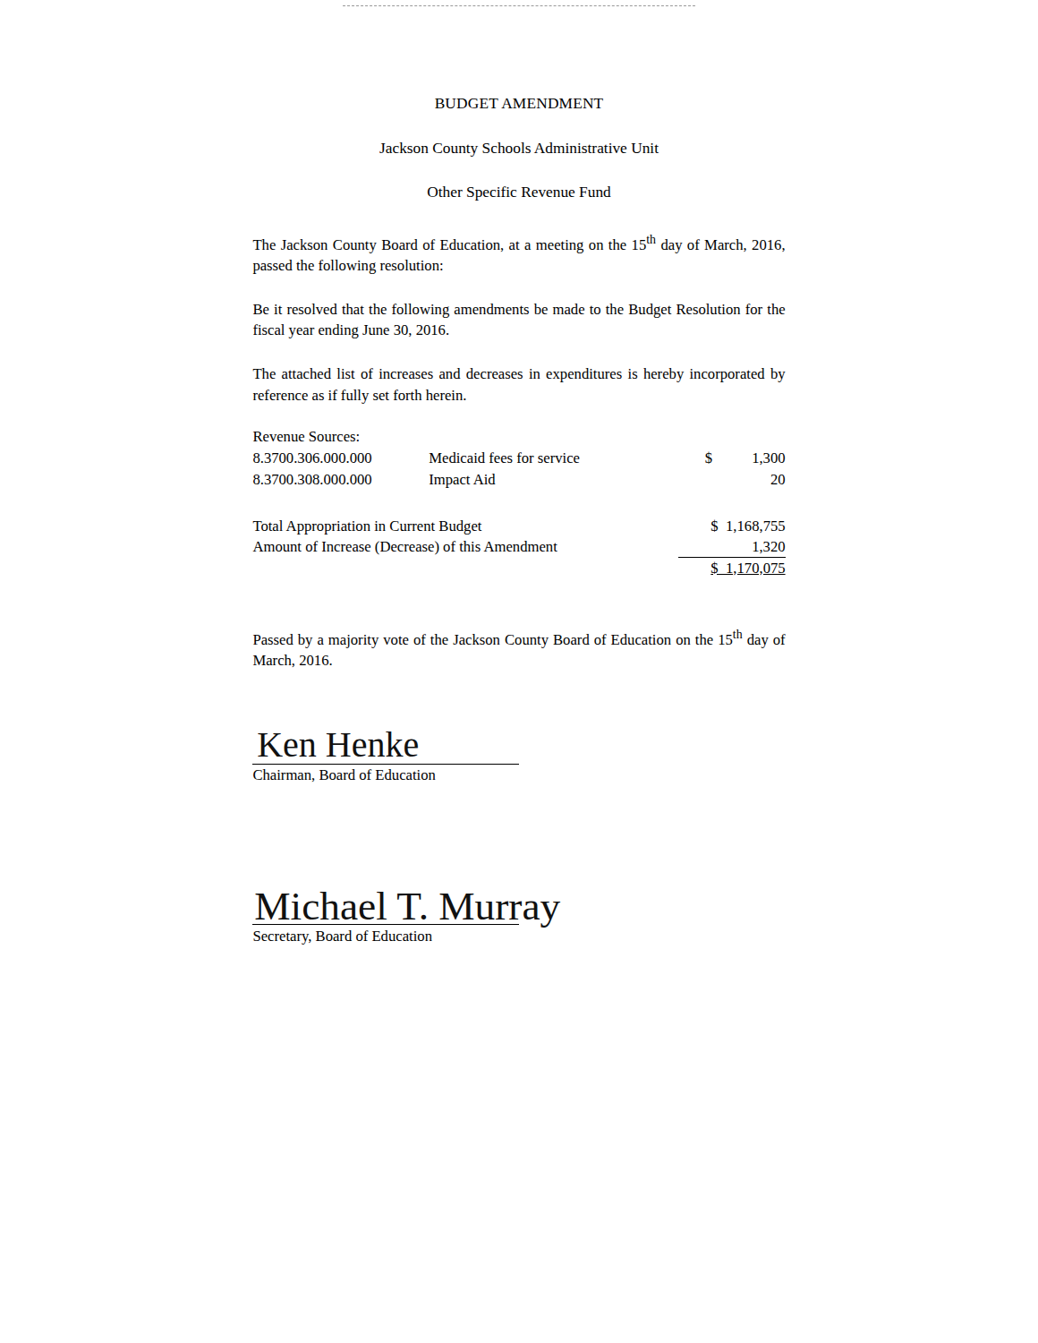BUDGET AMENDMENT
Jackson County Schools Administrative Unit
Other Specific Revenue Fund
The Jackson County Board of Education, at a meeting on the 15th day of March, 2016, passed the following resolution:
Be it resolved that the following amendments be made to the Budget Resolution for the fiscal year ending June 30, 2016.
The attached list of increases and decreases in expenditures is hereby incorporated by reference as if fully set forth herein.
Revenue Sources:
| 8.3700.306.000.000 | Medicaid fees for service | $ | 1,300 |
| 8.3700.308.000.000 | Impact Aid | | 20 |
| Total Appropriation in Current Budget | $ 1,168,755 |
| Amount of Increase (Decrease) of this Amendment | 1,320 |
| | $ 1,170,075 |
Passed by a majority vote of the Jackson County Board of Education on the 15th day of March, 2016.
Ken Henke
Chairman, Board of Education
Michael T. Murray
Secretary, Board of Education